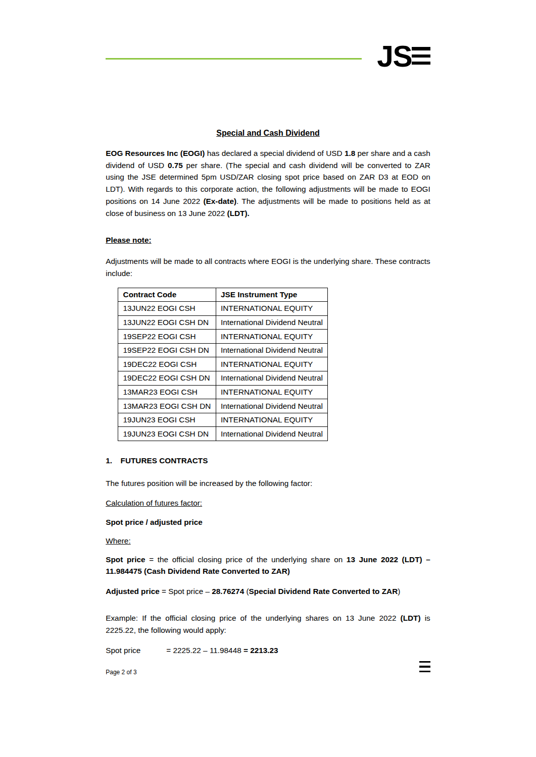JS
Special and Cash Dividend
EOG Resources Inc (EOGI) has declared a special dividend of USD 1.8 per share and a cash dividend of USD 0.75 per share. (The special and cash dividend will be converted to ZAR using the JSE determined 5pm USD/ZAR closing spot price based on ZAR D3 at EOD on LDT). With regards to this corporate action, the following adjustments will be made to EOGI positions on 14 June 2022 (Ex-date). The adjustments will be made to positions held as at close of business on 13 June 2022 (LDT).
Please note:
Adjustments will be made to all contracts where EOGI is the underlying share. These contracts include:
| Contract Code | JSE Instrument Type |
| --- | --- |
| 13JUN22 EOGI CSH | INTERNATIONAL EQUITY |
| 13JUN22 EOGI CSH DN | International Dividend Neutral |
| 19SEP22 EOGI CSH | INTERNATIONAL EQUITY |
| 19SEP22 EOGI CSH DN | International Dividend Neutral |
| 19DEC22 EOGI CSH | INTERNATIONAL EQUITY |
| 19DEC22 EOGI CSH DN | International Dividend Neutral |
| 13MAR23 EOGI CSH | INTERNATIONAL EQUITY |
| 13MAR23 EOGI CSH DN | International Dividend Neutral |
| 19JUN23 EOGI CSH | INTERNATIONAL EQUITY |
| 19JUN23 EOGI CSH DN | International Dividend Neutral |
1. FUTURES CONTRACTS
The futures position will be increased by the following factor:
Calculation of futures factor:
Spot price / adjusted price
Where:
Spot price = the official closing price of the underlying share on 13 June 2022 (LDT) – 11.984475 (Cash Dividend Rate Converted to ZAR)
Adjusted price = Spot price – 28.76274 (Special Dividend Rate Converted to ZAR)
Example: If the official closing price of the underlying shares on 13 June 2022 (LDT) is 2225.22, the following would apply:
Spot price= 2225.22 – 11.98448 = 2213.23
Page 2 of 3